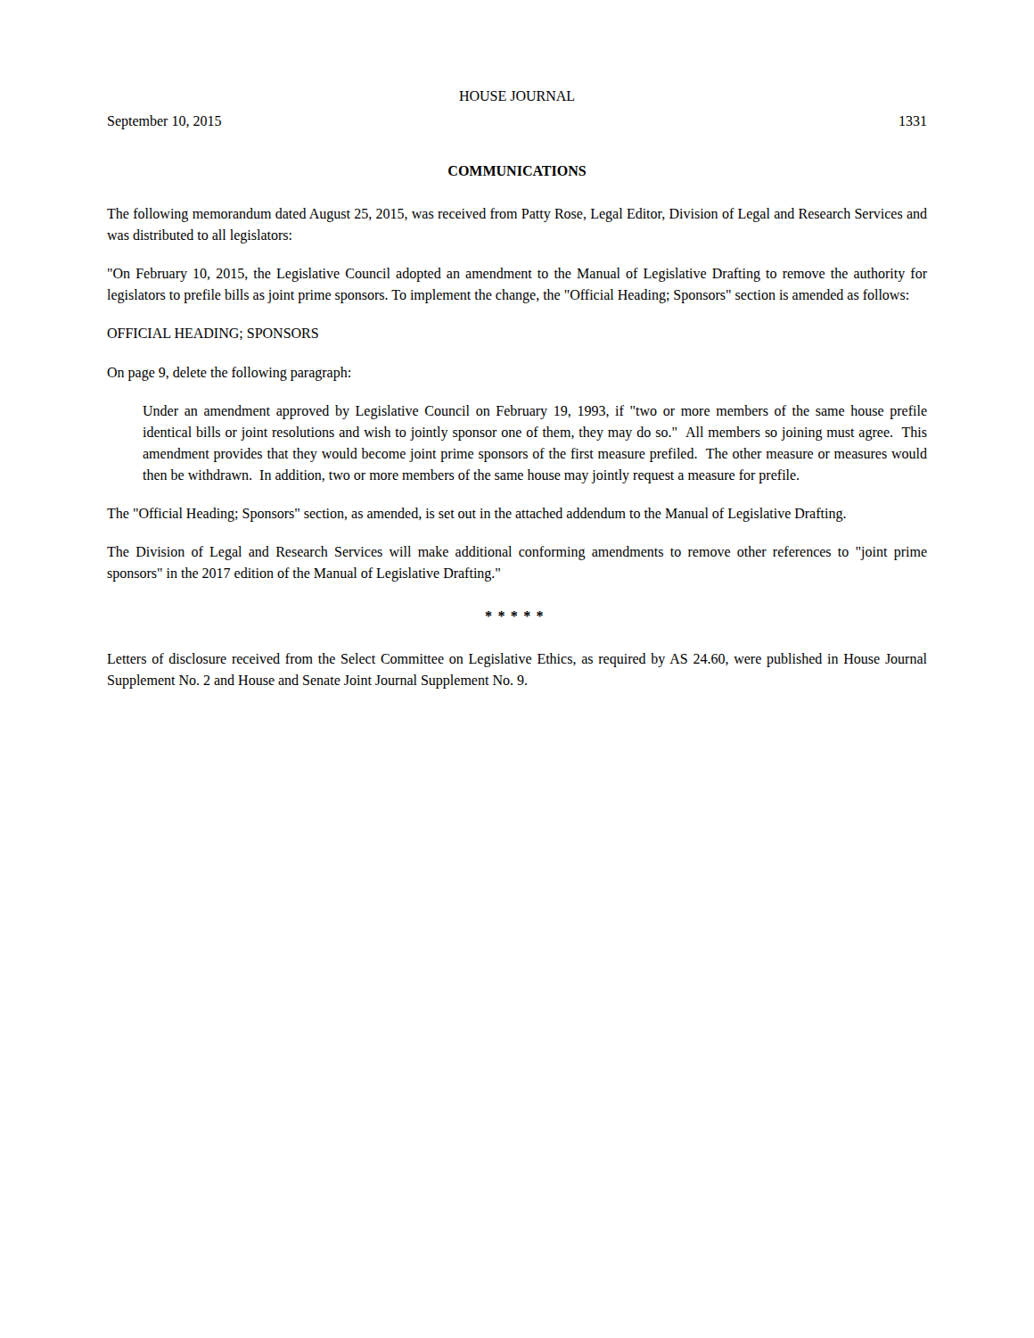HOUSE JOURNAL
September 10, 2015 1331
COMMUNICATIONS
The following memorandum dated August 25, 2015, was received from Patty Rose, Legal Editor, Division of Legal and Research Services and was distributed to all legislators:
"On February 10, 2015, the Legislative Council adopted an amendment to the Manual of Legislative Drafting to remove the authority for legislators to prefile bills as joint prime sponsors. To implement the change, the "Official Heading; Sponsors" section is amended as follows:
OFFICIAL HEADING; SPONSORS
On page 9, delete the following paragraph:
Under an amendment approved by Legislative Council on February 19, 1993, if "two or more members of the same house prefile identical bills or joint resolutions and wish to jointly sponsor one of them, they may do so." All members so joining must agree. This amendment provides that they would become joint prime sponsors of the first measure prefiled. The other measure or measures would then be withdrawn. In addition, two or more members of the same house may jointly request a measure for prefile.
The "Official Heading; Sponsors" section, as amended, is set out in the attached addendum to the Manual of Legislative Drafting.
The Division of Legal and Research Services will make additional conforming amendments to remove other references to "joint prime sponsors" in the 2017 edition of the Manual of Legislative Drafting."
*****
Letters of disclosure received from the Select Committee on Legislative Ethics, as required by AS 24.60, were published in House Journal Supplement No. 2 and House and Senate Joint Journal Supplement No. 9.